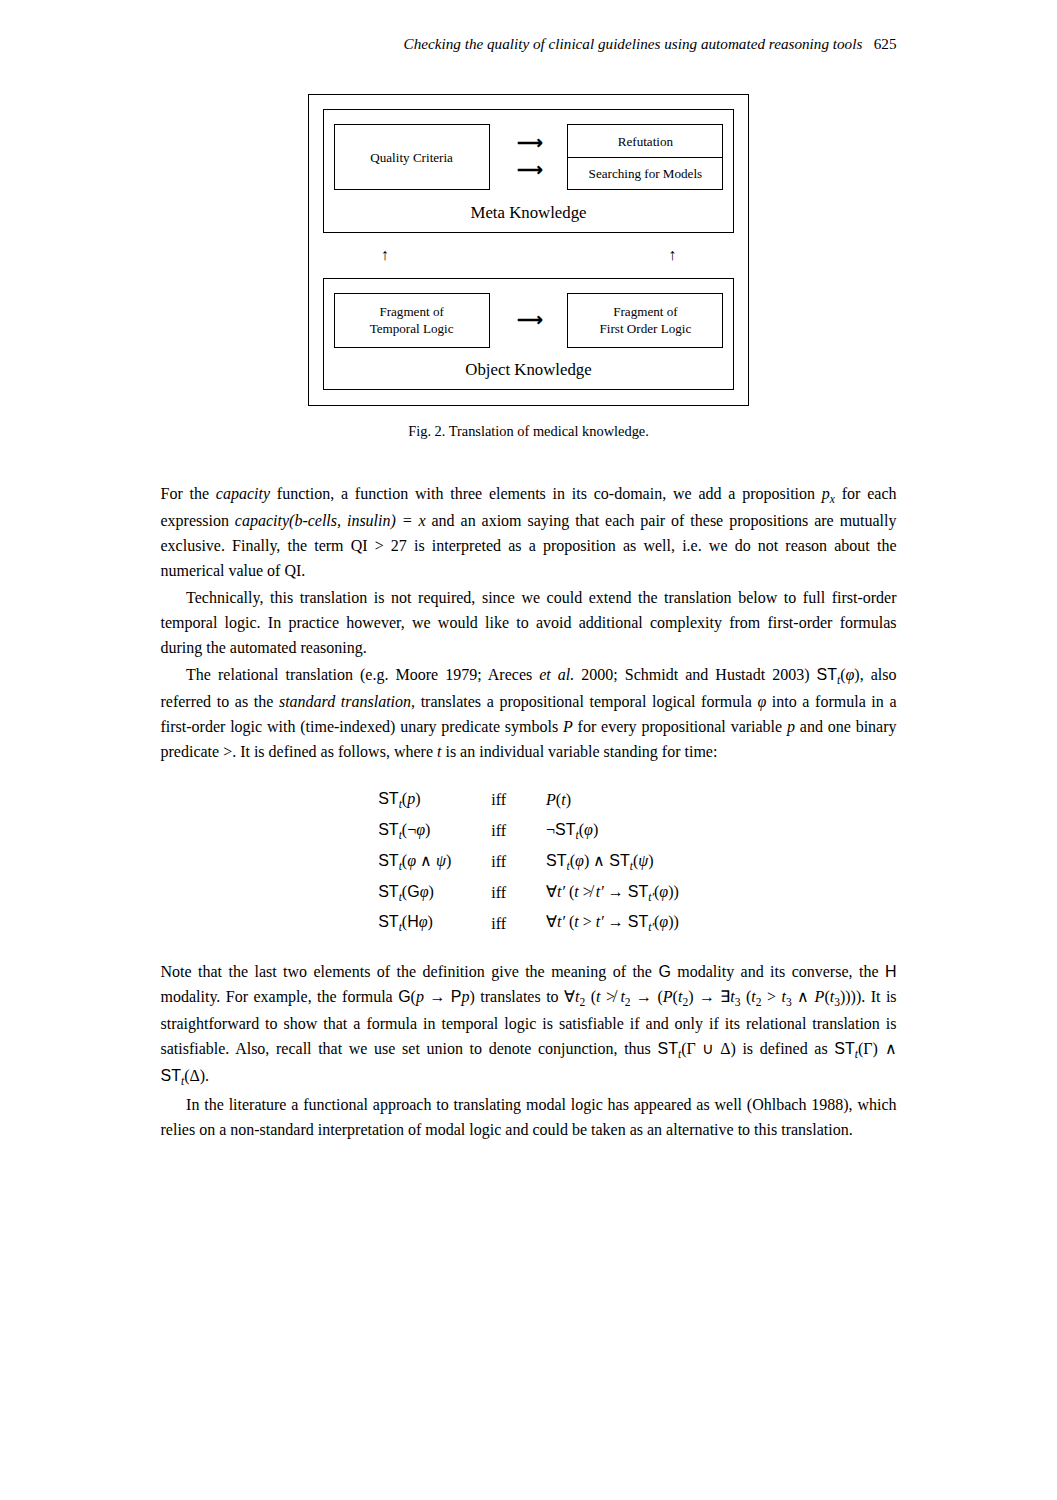Checking the quality of clinical guidelines using automated reasoning tools625
Quality Criteria
⟶ ⟶
Refutation
Searching for Models
Meta Knowledge
↑ ↑
Fragment of
Temporal Logic
⟶
Fragment of
First Order Logic
Object Knowledge
Fig. 2. Translation of medical knowledge.
For the capacity function, a function with three elements in its co-domain, we add a proposition px for each expression capacity(b-cells, insulin) = x and an axiom saying that each pair of these propositions are mutually exclusive. Finally, the term QI > 27 is interpreted as a proposition as well, i.e. we do not reason about the numerical value of QI.
Technically, this translation is not required, since we could extend the translation below to full first-order temporal logic. In practice however, we would like to avoid additional complexity from first-order formulas during the automated reasoning.
The relational translation (e.g. Moore 1979; Areces et al. 2000; Schmidt and Hustadt 2003) STt(φ), also referred to as the standard translation, translates a propositional temporal logical formula φ into a formula in a first-order logic with (time-indexed) unary predicate symbols P for every propositional variable p and one binary predicate >. It is defined as follows, where t is an individual variable standing for time:
| ST t ( p ) | iff | P ( t ) |
| ST t (¬ φ ) | iff | ¬ ST t ( φ ) |
| ST t ( φ ∧ ψ ) | iff | ST t ( φ ) ∧ ST t ( ψ ) |
| ST t ( G φ ) | iff | ∀ t′ ( t ≯ t′ → ST t′ ( φ )) |
| ST t ( H φ ) | iff | ∀ t′ ( t > t′ → ST t′ ( φ )) |
Note that the last two elements of the definition give the meaning of the G modality and its converse, the H modality. For example, the formula G(p → Pp) translates to ∀t2 (t ≯ t2 → (P(t2) → ∃t3 (t2 > t3 ∧ P(t3)))). It is straightforward to show that a formula in temporal logic is satisfiable if and only if its relational translation is satisfiable. Also, recall that we use set union to denote conjunction, thus STt(Γ ∪ Δ) is defined as STt(Γ) ∧ STt(Δ).
In the literature a functional approach to translating modal logic has appeared as well (Ohlbach 1988), which relies on a non-standard interpretation of modal logic and could be taken as an alternative to this translation.